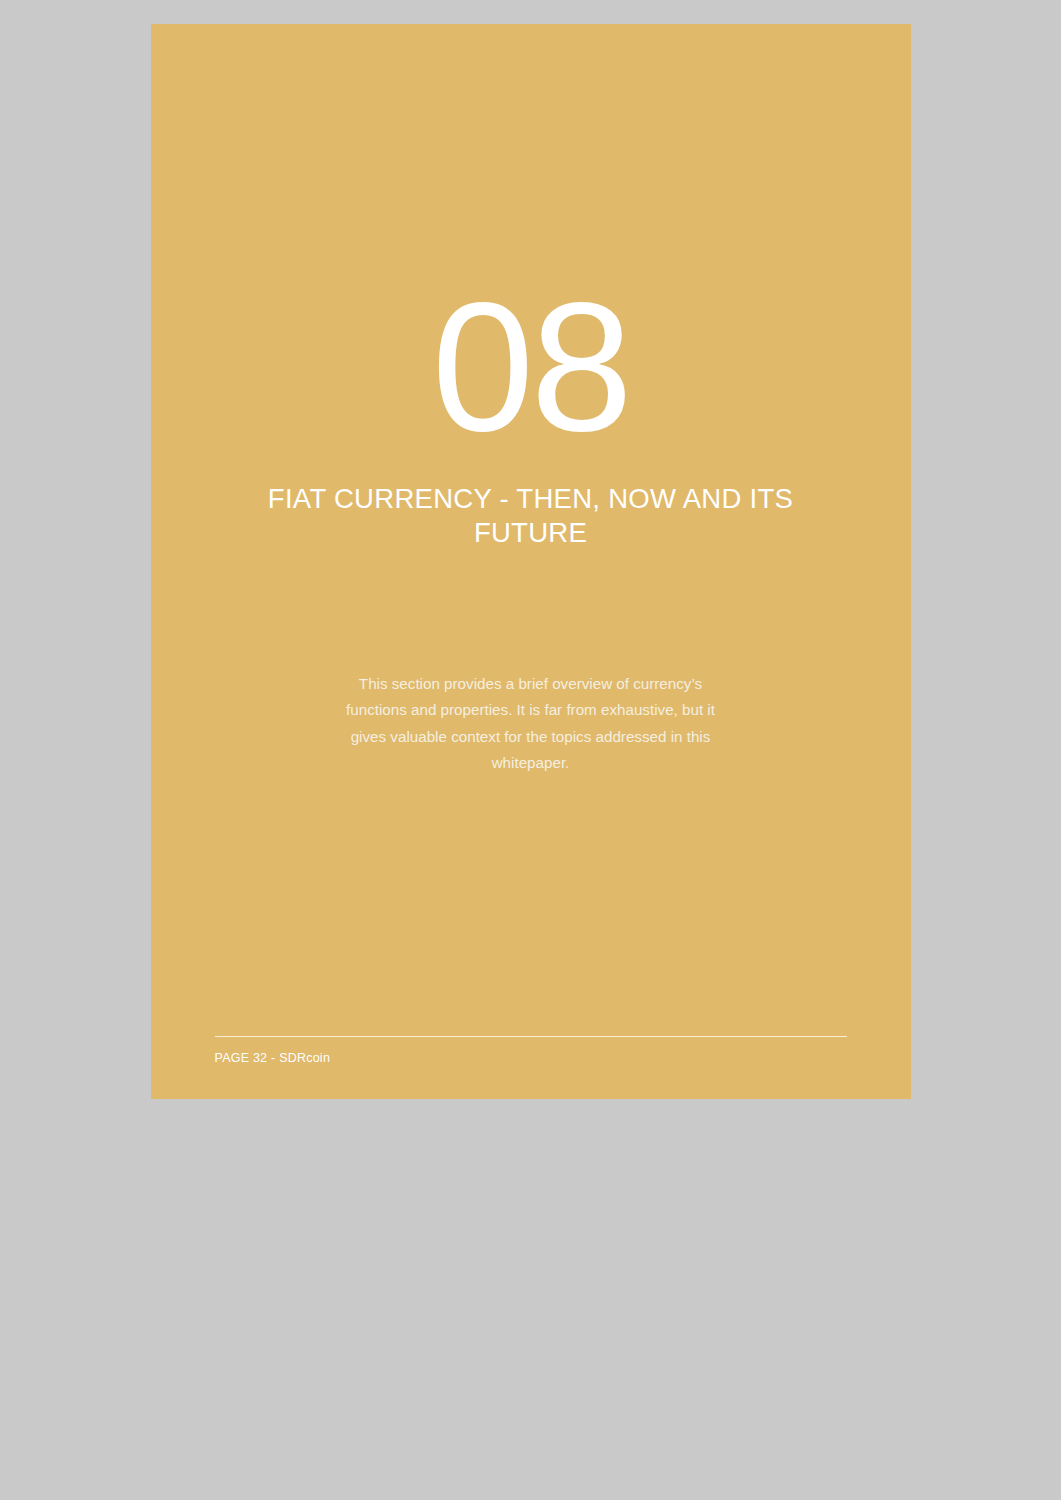08
FIAT CURRENCY - THEN, NOW AND ITS FUTURE
This section provides a brief overview of currency’s functions and properties. It is far from exhaustive, but it gives valuable context for the topics addressed in this whitepaper.
PAGE 32 - SDRcoin